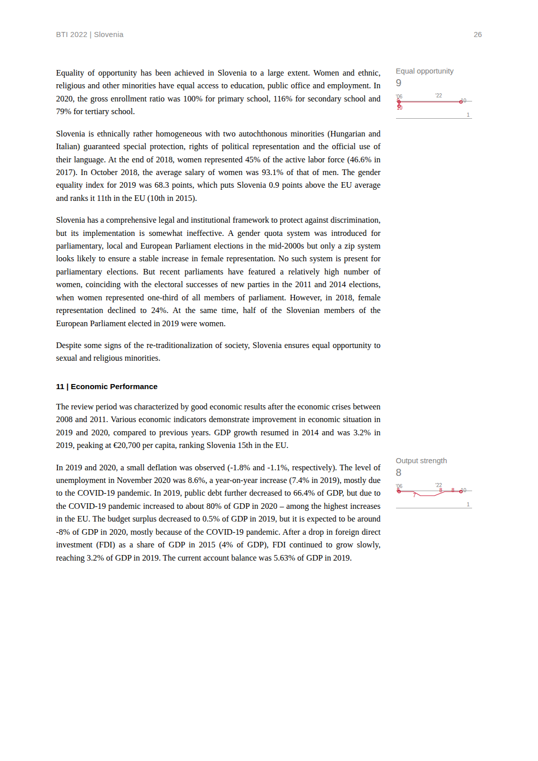BTI 2022 | Slovenia
26
Equality of opportunity has been achieved in Slovenia to a large extent. Women and ethnic, religious and other minorities have equal access to education, public office and employment. In 2020, the gross enrollment ratio was 100% for primary school, 116% for secondary school and 79% for tertiary school.
Slovenia is ethnically rather homogeneous with two autochthonous minorities (Hungarian and Italian) guaranteed special protection, rights of political representation and the official use of their language. At the end of 2018, women represented 45% of the active labor force (46.6% in 2017). In October 2018, the average salary of women was 93.1% of that of men. The gender equality index for 2019 was 68.3 points, which puts Slovenia 0.9 points above the EU average and ranks it 11th in the EU (10th in 2015).
Slovenia has a comprehensive legal and institutional framework to protect against discrimination, but its implementation is somewhat ineffective. A gender quota system was introduced for parliamentary, local and European Parliament elections in the mid-2000s but only a zip system looks likely to ensure a stable increase in female representation. No such system is present for parliamentary elections. But recent parliaments have featured a relatively high number of women, coinciding with the electoral successes of new parties in the 2011 and 2014 elections, when women represented one-third of all members of parliament. However, in 2018, female representation declined to 24%. At the same time, half of the Slovenian members of the European Parliament elected in 2019 were women.
Despite some signs of the re-traditionalization of society, Slovenia ensures equal opportunity to sexual and religious minorities.
11 | Economic Performance
The review period was characterized by good economic results after the economic crises between 2008 and 2011. Various economic indicators demonstrate improvement in economic situation in 2019 and 2020, compared to previous years. GDP growth resumed in 2014 and was 3.2% in 2019, peaking at €20,700 per capita, ranking Slovenia 15th in the EU.
In 2019 and 2020, a small deflation was observed (-1.8% and -1.1%, respectively). The level of unemployment in November 2020 was 8.6%, a year-on-year increase (7.4% in 2019), mostly due to the COVID-19 pandemic. In 2019, public debt further decreased to 66.4% of GDP, but due to the COVID-19 pandemic increased to about 80% of GDP in 2020 – among the highest increases in the EU. The budget surplus decreased to 0.5% of GDP in 2019, but it is expected to be around -8% of GDP in 2020, mostly because of the COVID-19 pandemic. After a drop in foreign direct investment (FDI) as a share of GDP in 2015 (4% of GDP), FDI continued to grow slowly, reaching 3.2% of GDP in 2019. The current account balance was 5.63% of GDP in 2019.
Equal opportunity
9
'06
'22
10
9
10
1
Output strength
8
'06
'22
10
8
7
8
8
1